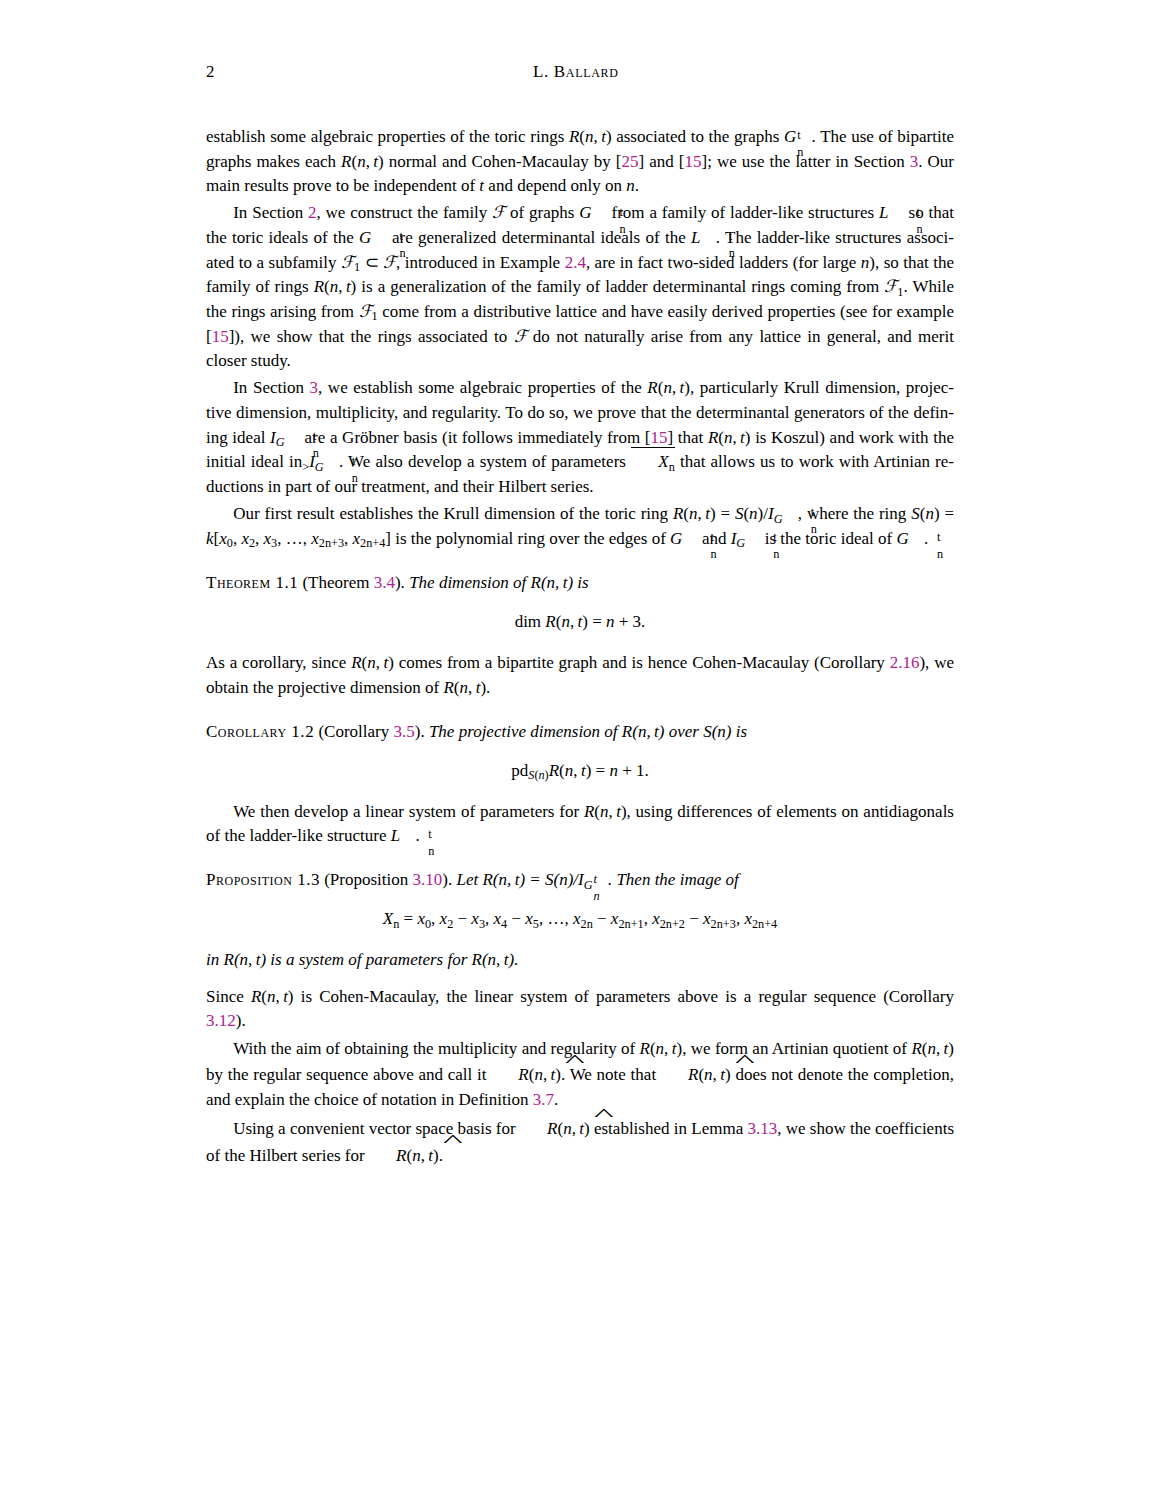2 L. Ballard
establish some algebraic properties of the toric rings R(n, t) associated to the graphs Gtn . The use of bipartite graphs makes each R(n, t) normal and Cohen-Macaulay by [25] and [15]; we use the latter in Section 3. Our main results prove to be independent of t and depend only on n.
In Section 2, we construct the family ℱ of graphs Gtn from a family of ladder-like structures Ltn so that the toric ideals of the Gtn are generalized determinantal ideals of the Ltn . The ladder-like structures associated to a subfamily ℱ 1 ⊂ ℱ, introduced in Example 2.4, are in fact two-sided ladders (for large n), so that the family of rings R(n, t) is a generalization of the family of ladder determinantal rings coming from ℱ 1. While the rings arising from ℱ 1 come from a distributive lattice and have easily derived properties (see for example [15]), we show that the rings associated to ℱ do not naturally arise from any lattice in general, and merit closer study.
In Section 3, we establish some algebraic properties of the R(n, t), particularly Krull dimension, projective dimension, multiplicity, and regularity. To do so, we prove that the determinantal generators of the defining ideal IGtn are a Gröbner basis (it follows immediately from [15] that R(n, t) is Koszul) and work with the initial ideal in>IGtn . We also develop a system of parameters Xn that allows us to work with Artinian reductions in part of our treatment, and their Hilbert series.
Our first result establishes the Krull dimension of the toric ring R(n, t) = S(n)/IGtn , where the ring S(n) = k[x 0, x 2, x 3, …, x 2n+3, x 2n+4] is the polynomial ring over the edges of Gtn and IGtn is the toric ideal of Gtn .
Theorem 1.1 (Theorem 3.4). The dimension of R(n, t) is
dim R(n, t) = n + 3.
As a corollary, since R(n, t) comes from a bipartite graph and is hence Cohen-Macaulay (Corollary 2.16), we obtain the projective dimension of R(n, t).
Corollary 1.2 (Corollary 3.5). The projective dimension of R(n, t) over S(n) is
pd S(n) R(n, t) = n + 1.
We then develop a linear system of parameters for R(n, t), using differences of elements on antidiagonals of the ladder-like structure Ltn .
Proposition 1.3 (Proposition 3.10). Let R(n, t) = S(n)/IGtn . Then the image of
Xn = x 0, x 2 − x 3, x 4 − x 5, …, x 2n − x 2n+1, x 2n+2 − x 2n+3, x 2n+4
in R(n, t) is a system of parameters for R(n, t).
Since R(n, t) is Cohen-Macaulay, the linear system of parameters above is a regular sequence (Corollary 3.12).
With the aim of obtaining the multiplicity and regularity of R(n, t), we form an Artinian quotient of R(n, t) by the regular sequence above and call it R(n, t). We note that R(n, t) does not denote the completion, and explain the choice of notation in Definition 3.7.
Using a convenient vector space basis for R(n, t) established in Lemma 3.13, we show the coefficients of the Hilbert series for R(n, t).